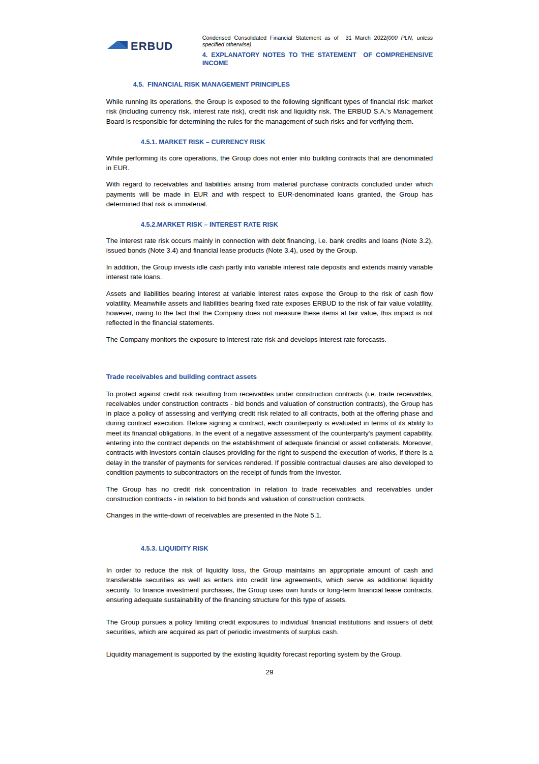ERBUD
Condensed Consolidated Financial Statement as of 31 March 2022(000 PLN, unless specified otherwise)
4. EXPLANATORY NOTES TO THE STATEMENT OF COMPREHENSIVE INCOME
4.5. FINANCIAL RISK MANAGEMENT PRINCIPLES
While running its operations, the Group is exposed to the following significant types of financial risk: market risk (including currency risk, interest rate risk), credit risk and liquidity risk. The ERBUD S.A.'s Management Board is responsible for determining the rules for the management of such risks and for verifying them.
4.5.1. MARKET RISK – CURRENCY RISK
While performing its core operations, the Group does not enter into building contracts that are denominated in EUR.
With regard to receivables and liabilities arising from material purchase contracts concluded under which payments will be made in EUR and with respect to EUR-denominated loans granted, the Group has determined that risk is immaterial.
4.5.2.MARKET RISK – INTEREST RATE RISK
The interest rate risk occurs mainly in connection with debt financing, i.e. bank credits and loans (Note 3.2), issued bonds (Note 3.4) and financial lease products (Note 3.4), used by the Group.
In addition, the Group invests idle cash partly into variable interest rate deposits and extends mainly variable interest rate loans.
Assets and liabilities bearing interest at variable interest rates expose the Group to the risk of cash flow volatility. Meanwhile assets and liabilities bearing fixed rate exposes ERBUD to the risk of fair value volatility, however, owing to the fact that the Company does not measure these items at fair value, this impact is not reflected in the financial statements.
The Company monitors the exposure to interest rate risk and develops interest rate forecasts.
Trade receivables and building contract assets
To protect against credit risk resulting from receivables under construction contracts (i.e. trade receivables, receivables under construction contracts - bid bonds and valuation of construction contracts), the Group has in place a policy of assessing and verifying credit risk related to all contracts, both at the offering phase and during contract execution. Before signing a contract, each counterparty is evaluated in terms of its ability to meet its financial obligations. In the event of a negative assessment of the counterparty's payment capability, entering into the contract depends on the establishment of adequate financial or asset collaterals. Moreover, contracts with investors contain clauses providing for the right to suspend the execution of works, if there is a delay in the transfer of payments for services rendered. If possible contractual clauses are also developed to condition payments to subcontractors on the receipt of funds from the investor.
The Group has no credit risk concentration in relation to trade receivables and receivables under construction contracts - in relation to bid bonds and valuation of construction contracts.
Changes in the write-down of receivables are presented in the Note 5.1.
4.5.3. LIQUIDITY RISK
In order to reduce the risk of liquidity loss, the Group maintains an appropriate amount of cash and transferable securities as well as enters into credit line agreements, which serve as additional liquidity security. To finance investment purchases, the Group uses own funds or long-term financial lease contracts, ensuring adequate sustainability of the financing structure for this type of assets.
The Group pursues a policy limiting credit exposures to individual financial institutions and issuers of debt securities, which are acquired as part of periodic investments of surplus cash.
Liquidity management is supported by the existing liquidity forecast reporting system by the Group.
29